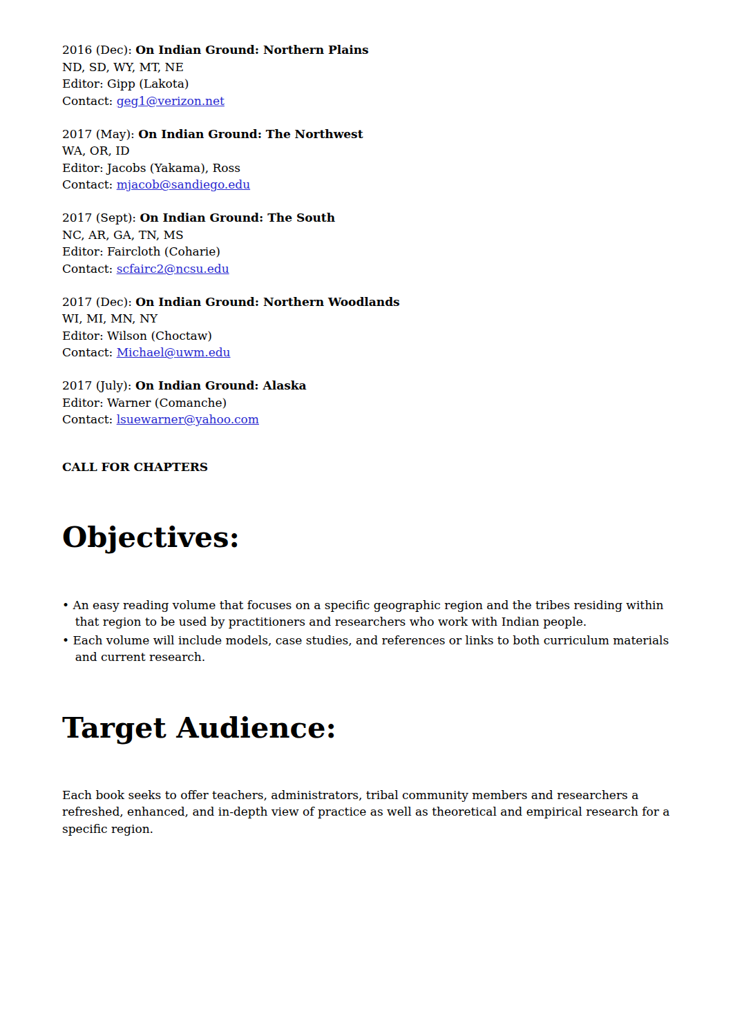2016 (Dec): On Indian Ground: Northern Plains
ND, SD, WY, MT, NE
Editor: Gipp (Lakota)
Contact: geg1@verizon.net
2017 (May): On Indian Ground: The Northwest
WA, OR, ID
Editor: Jacobs (Yakama), Ross
Contact: mjacob@sandiego.edu
2017 (Sept): On Indian Ground: The South
NC, AR, GA, TN, MS
Editor: Faircloth (Coharie)
Contact: scfairc2@ncsu.edu
2017 (Dec): On Indian Ground: Northern Woodlands
WI, MI, MN, NY
Editor: Wilson (Choctaw)
Contact: Michael@uwm.edu
2017 (July): On Indian Ground: Alaska
Editor: Warner (Comanche)
Contact: lsuewarner@yahoo.com
CALL FOR CHAPTERS
Objectives:
An easy reading volume that focuses on a specific geographic region and the tribes residing within that region to be used by practitioners and researchers who work with Indian people.
Each volume will include models, case studies, and references or links to both curriculum materials and current research.
Target Audience:
Each book seeks to offer teachers, administrators, tribal community members and researchers a refreshed, enhanced, and in-depth view of practice as well as theoretical and empirical research for a specific region.